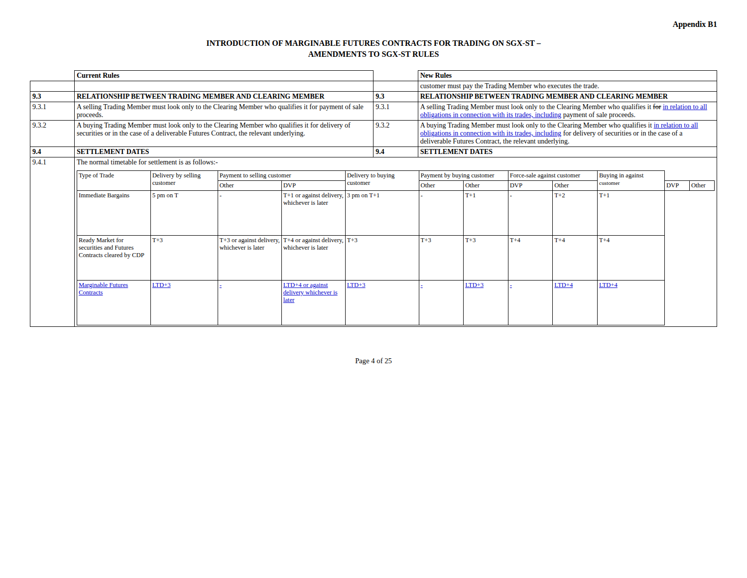Appendix B1
INTRODUCTION OF MARGINABLE FUTURES CONTRACTS FOR TRADING ON SGX-ST –
AMENDMENTS TO SGX-ST RULES
| | Current Rules | | New Rules |
| | | | customer must pay the Trading Member who executes the trade. |
| 9.3 | RELATIONSHIP BETWEEN TRADING MEMBER AND CLEARING MEMBER | 9.3 | RELATIONSHIP BETWEEN TRADING MEMBER AND CLEARING MEMBER |
| 9.3.1 | A selling Trading Member must look only to the Clearing Member who qualifies it for payment of sale proceeds. | 9.3.1 | A selling Trading Member must look only to the Clearing Member who qualifies it for in relation to all obligations in connection with its trades, including payment of sale proceeds. |
| 9.3.2 | A buying Trading Member must look only to the Clearing Member who qualifies it for delivery of securities or in the case of a deliverable Futures Contract, the relevant underlying. | 9.3.2 | A buying Trading Member must look only to the Clearing Member who qualifies it in relation to all obligations in connection with its trades, including for delivery of securities or in the case of a deliverable Futures Contract, the relevant underlying. |
| 9.4 | SETTLEMENT DATES | 9.4 | SETTLEMENT DATES |
| 9.4.1 | The normal timetable for settlement is as follows:- / Type of Trade / Delivery by selling customer / Payment to selling customer / Delivery to buying customer / Payment by buying customer / Force-sale against customer / Buying in against customer / / Other / DVP / Other / Other / DVP / Other / DVP / Other / / Immediate Bargains / 5 pm on T / - / T+1 or against delivery, whichever is later / 3 pm on T+1 / - / T+1 / - / T+2 / T+1 / / Ready Market for securities and Futures Contracts cleared by CDP / T+3 / T+3 or against delivery, whichever is later / T+4 or against delivery, whichever is later / T+3 / T+3 / T+3 / T+4 / T+4 / T+4 / / Marginable Futures Contracts / LTD+3 / - / LTD+4 or against delivery whichever is later / LTD+3 / - / LTD+3 / - / LTD+4 / LTD+4 / |
Page 4 of 25